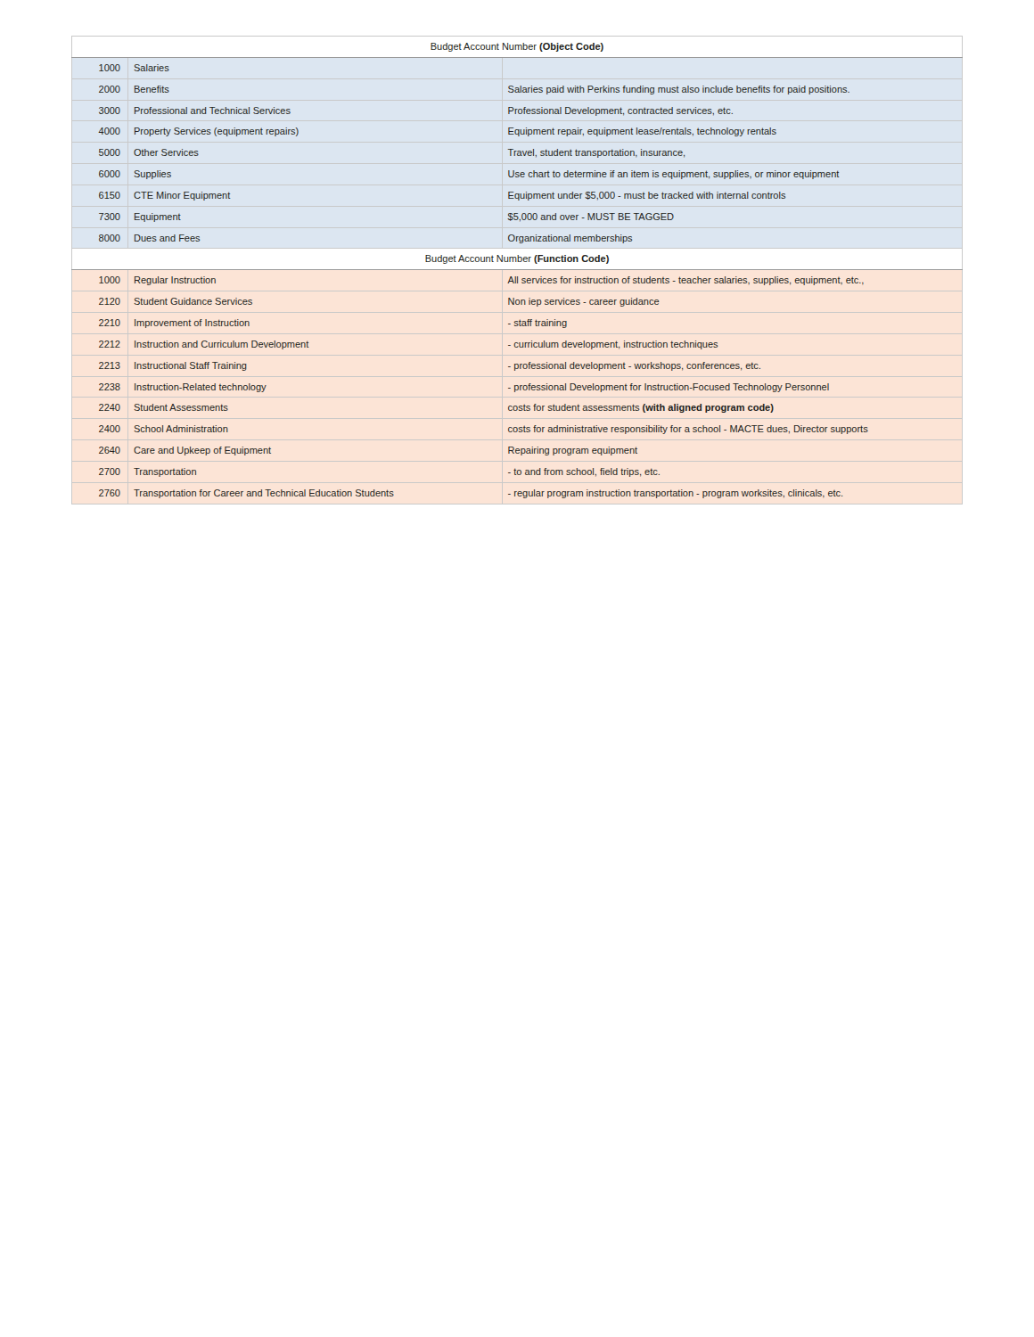| Budget Account Number (Object Code) |
| 1000 | Salaries | |
| 2000 | Benefits | Salaries paid with Perkins funding must also include benefits for paid positions. |
| 3000 | Professional and Technical Services | Professional Development, contracted services, etc. |
| 4000 | Property Services (equipment repairs) | Equipment repair, equipment lease/rentals, technology rentals |
| 5000 | Other Services | Travel, student transportation, insurance, |
| 6000 | Supplies | Use chart to determine if an item is equipment, supplies, or minor equipment |
| 6150 | CTE Minor Equipment | Equipment under $5,000 - must be tracked with internal controls |
| 7300 | Equipment | $5,000 and over - MUST BE TAGGED |
| 8000 | Dues and Fees | Organizational memberships |
| Budget Account Number (Function Code) |
| 1000 | Regular Instruction | All services for instruction of students - teacher salaries, supplies, equipment, etc., |
| 2120 | Student Guidance Services | Non iep services - career guidance |
| 2210 | Improvement of Instruction | - staff training |
| 2212 | Instruction and Curriculum Development | - curriculum development, instruction techniques |
| 2213 | Instructional Staff Training | - professional development - workshops, conferences, etc. |
| 2238 | Instruction-Related technology | - professional Development for Instruction-Focused Technology Personnel |
| 2240 | Student Assessments | costs for student assessments (with aligned program code) |
| 2400 | School Administration | costs for administrative responsibility for a school - MACTE dues, Director supports |
| 2640 | Care and Upkeep of Equipment | Repairing program equipment |
| 2700 | Transportation | - to and from school, field trips, etc. |
| 2760 | Transportation for Career and Technical Education Students | - regular program instruction transportation - program worksites, clinicals, etc. |